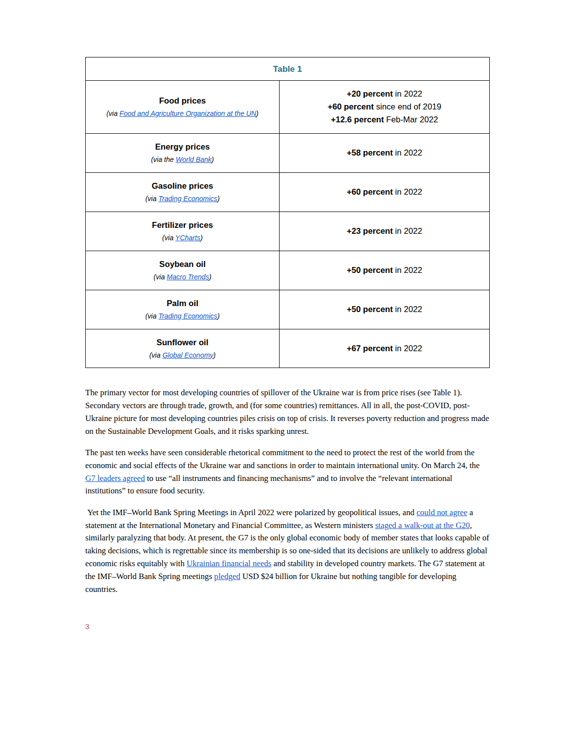Table 1
| Food prices (via Food and Agriculture Organization at the UN ) | +20 percent in 2022 +60 percent since end of 2019 +12.6 percent Feb-Mar 2022 |
| Energy prices (via the World Bank ) | +58 percent in 2022 |
| Gasoline prices (via Trading Economics ) | +60 percent in 2022 |
| Fertilizer prices (via YCharts ) | +23 percent in 2022 |
| Soybean oil (via Macro Trends ) | +50 percent in 2022 |
| Palm oil (via Trading Economics ) | +50 percent in 2022 |
| Sunflower oil (via Global Economy ) | +67 percent in 2022 |
The primary vector for most developing countries of spillover of the Ukraine war is from price rises (see Table 1). Secondary vectors are through trade, growth, and (for some countries) remittances. All in all, the post-COVID, post-Ukraine picture for most developing countries piles crisis on top of crisis. It reverses poverty reduction and progress made on the Sustainable Development Goals, and it risks sparking unrest.
The past ten weeks have seen considerable rhetorical commitment to the need to protect the rest of the world from the economic and social effects of the Ukraine war and sanctions in order to maintain international unity. On March 24, the G7 leaders agreed to use “all instruments and financing mechanisms” and to involve the “relevant international institutions” to ensure food security.
Yet the IMF–World Bank Spring Meetings in April 2022 were polarized by geopolitical issues, and could not agree a statement at the International Monetary and Financial Committee, as Western ministers staged a walk-out at the G20, similarly paralyzing that body. At present, the G7 is the only global economic body of member states that looks capable of taking decisions, which is regrettable since its membership is so one-sided that its decisions are unlikely to address global economic risks equitably with Ukrainian financial needs and stability in developed country markets. The G7 statement at the IMF–World Bank Spring meetings pledged USD $24 billion for Ukraine but nothing tangible for developing countries.
3